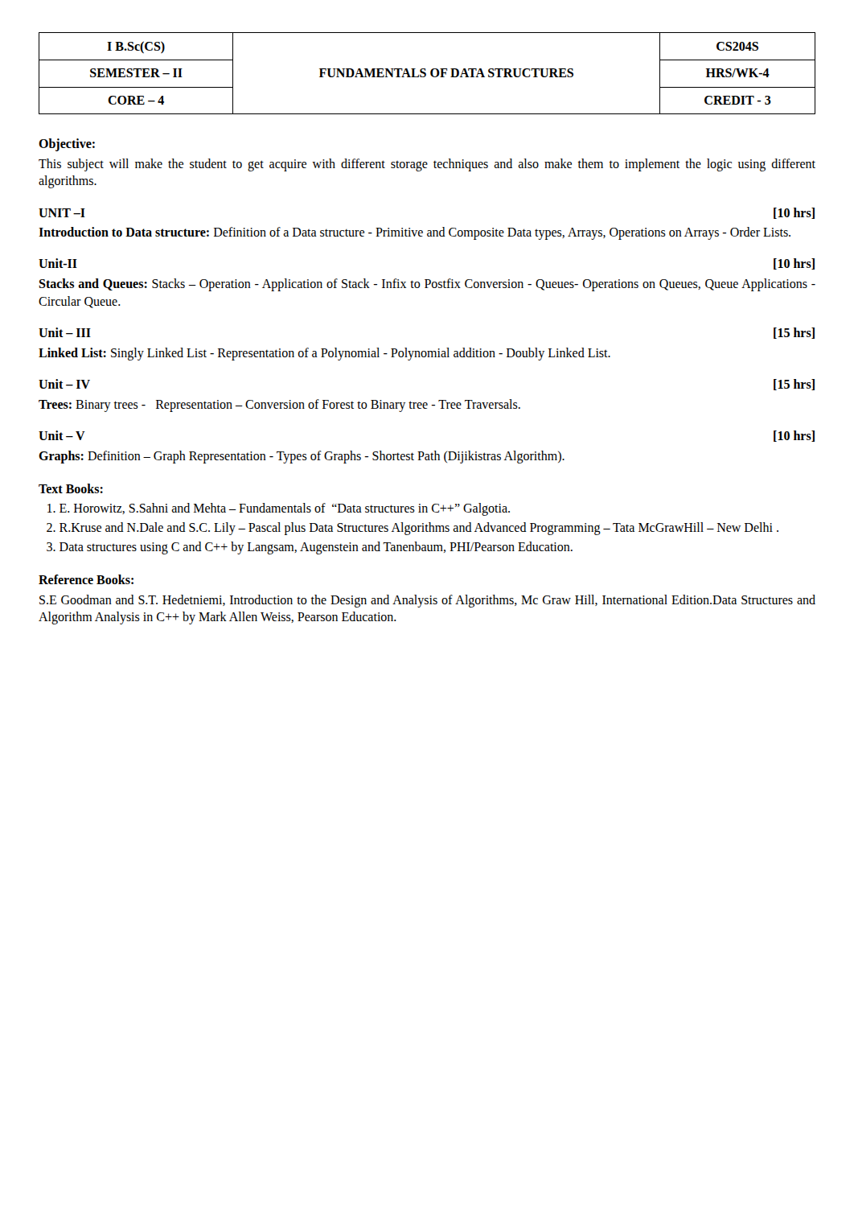| I B.Sc(CS) | FUNDAMENTALS OF DATA STRUCTURES | CS204S |
| SEMESTER – II | HRS/WK-4 |
| CORE – 4 | CREDIT - 3 |
Objective:
This subject will make the student to get acquire with different storage techniques and also make them to implement the logic using different algorithms.
UNIT –I[10 hrs]
Introduction to Data structure: Definition of a Data structure - Primitive and Composite Data types, Arrays, Operations on Arrays - Order Lists.
Unit-II[10 hrs]
Stacks and Queues: Stacks – Operation - Application of Stack - Infix to Postfix Conversion - Queues- Operations on Queues, Queue Applications - Circular Queue.
Unit – III[15 hrs]
Linked List: Singly Linked List - Representation of a Polynomial - Polynomial addition - Doubly Linked List.
Unit – IV[15 hrs]
Trees: Binary trees - Representation – Conversion of Forest to Binary tree - Tree Traversals.
Unit – V[10 hrs]
Graphs: Definition – Graph Representation - Types of Graphs - Shortest Path (Dijikistras Algorithm).
Text Books:
E. Horowitz, S.Sahni and Mehta – Fundamentals of “Data structures in C++” Galgotia.
R.Kruse and N.Dale and S.C. Lily – Pascal plus Data Structures Algorithms and Advanced Programming – Tata McGrawHill – New Delhi .
Data structures using C and C++ by Langsam, Augenstein and Tanenbaum, PHI/Pearson Education.
Reference Books:
S.E Goodman and S.T. Hedetniemi, Introduction to the Design and Analysis of Algorithms, Mc Graw Hill, International Edition.Data Structures and Algorithm Analysis in C++ by Mark Allen Weiss, Pearson Education.